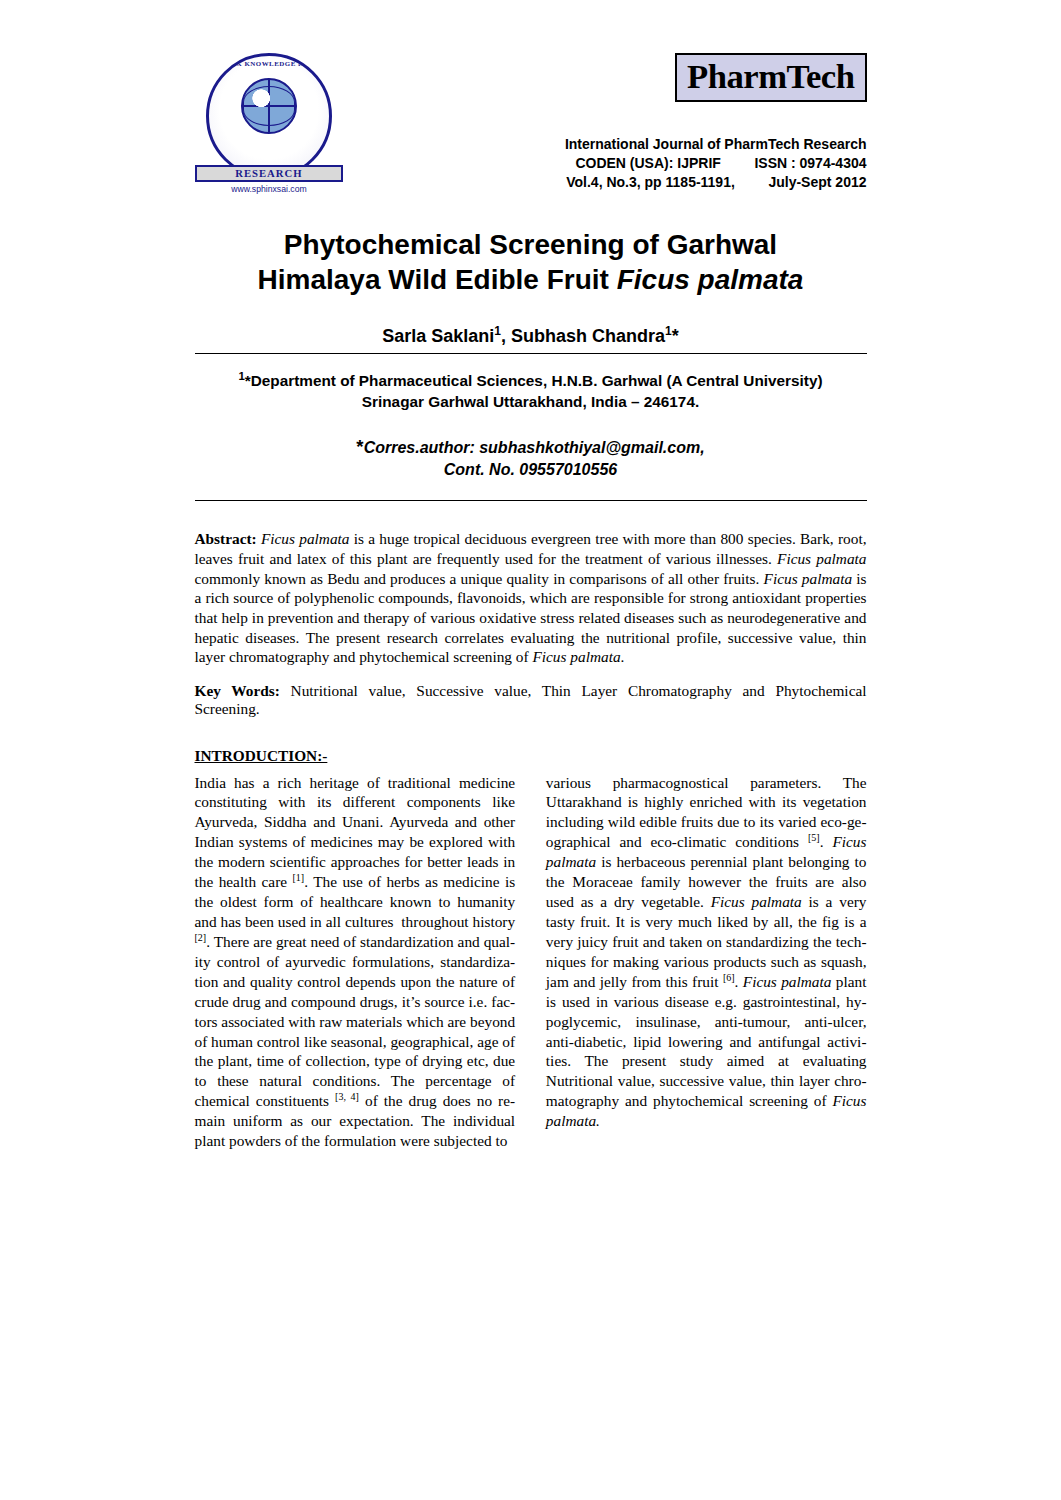SPHINX KNOWLEDGE HOUSE
RESEARCH
www.sphinxsai.com
PharmTech
International Journal of PharmTech Research
CODEN (USA): IJPRIF ISSN : 0974-4304
Vol.4, No.3, pp 1185-1191, July-Sept 2012
Phytochemical Screening of Garhwal
Himalaya Wild Edible Fruit Ficus palmata
Sarla Saklani1, Subhash Chandra1*
1*Department of Pharmaceutical Sciences, H.N.B. Garhwal (A Central University)
Srinagar Garhwal Uttarakhand, India – 246174.
*Corres.author: subhashkothiyal@gmail.com,
Cont. No. 09557010556
Abstract: Ficus palmata is a huge tropical deciduous evergreen tree with more than 800 species. Bark, root, leaves fruit and latex of this plant are frequently used for the treatment of various illnesses. Ficus palmata commonly known as Bedu and produces a unique quality in comparisons of all other fruits. Ficus palmata is a rich source of polyphenolic compounds, flavonoids, which are responsible for strong antioxidant properties that help in prevention and therapy of various oxidative stress related diseases such as neurodegenerative and hepatic diseases. The present research correlates evaluating the nutritional profile, successive value, thin layer chromatography and phytochemical screening of Ficus palmata.
Key Words: Nutritional value, Successive value, Thin Layer Chromatography and Phytochemical Screening.
INTRODUCTION:-
India has a rich heritage of traditional medicine constituting with its different components like Ayurveda, Siddha and Unani. Ayurveda and other Indian systems of medicines may be explored with the modern scientific approaches for better leads in the health care [1]. The use of herbs as medicine is the oldest form of healthcare known to humanity and has been used in all cultures throughout history [2]. There are great need of standardization and quality control of ayurvedic formulations, standardization and quality control depends upon the nature of crude drug and compound drugs, it’s source i.e. factors associated with raw materials which are beyond of human control like seasonal, geographical, age of the plant, time of collection, type of drying etc, due to these natural conditions. The percentage of chemical constituents [3, 4] of the drug does no remain uniform as our expectation. The individual plant powders of the formulation were subjected to
various pharmacognostical parameters. The Uttarakhand is highly enriched with its vegetation including wild edible fruits due to its varied eco-geographical and eco-climatic conditions [5]. Ficus palmata is herbaceous perennial plant belonging to the Moraceae family however the fruits are also used as a dry vegetable. Ficus palmata is a very tasty fruit. It is very much liked by all, the fig is a very juicy fruit and taken on standardizing the techniques for making various products such as squash, jam and jelly from this fruit [6]. Ficus palmata plant is used in various disease e.g. gastrointestinal, hypoglycemic, insulinase, anti-tumour, anti-ulcer, anti-diabetic, lipid lowering and antifungal activities. The present study aimed at evaluating Nutritional value, successive value, thin layer chromatography and phytochemical screening of Ficus palmata.